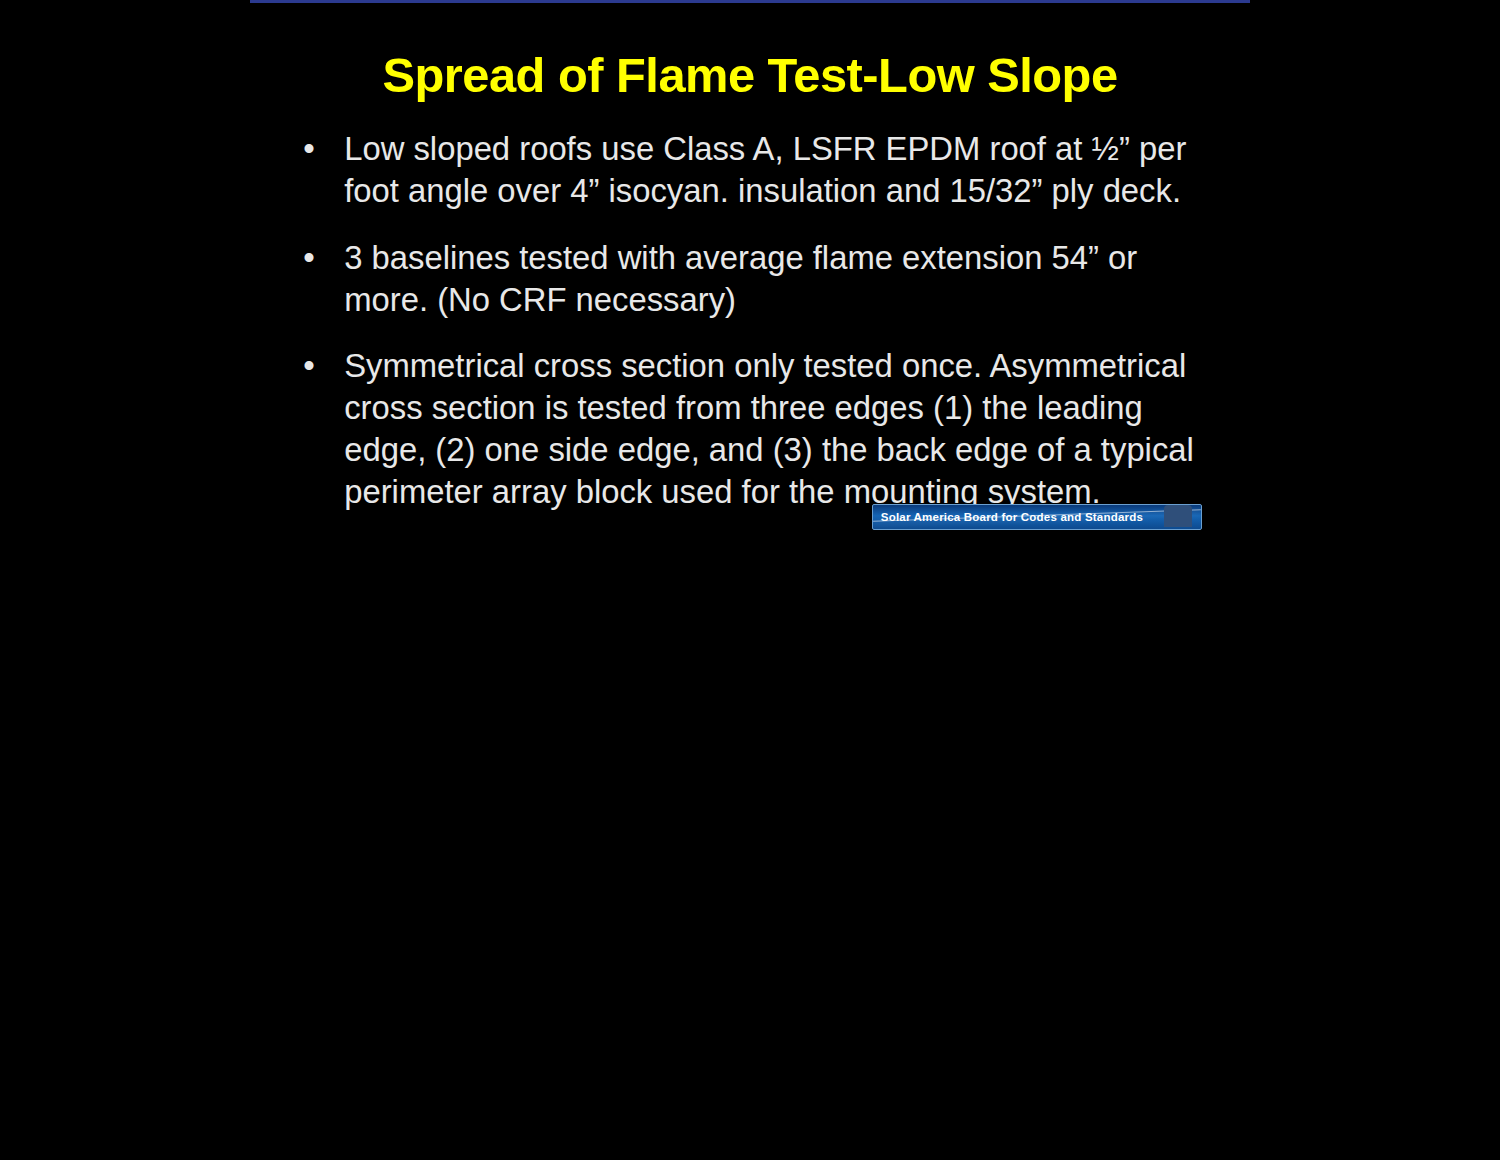Spread of Flame Test-Low Slope
Low sloped roofs use Class A, LSFR EPDM roof at ½” per foot angle over 4” isocyan. insulation and 15/32” ply deck.
3 baselines tested with average flame extension 54” or more. (No CRF necessary)
Symmetrical cross section only tested once. Asymmetrical cross section is tested from three edges (1) the leading edge, (2) one side edge, and (3) the back edge of a typical perimeter array block used for the mounting system.
Solar America Board for Codes and Standards